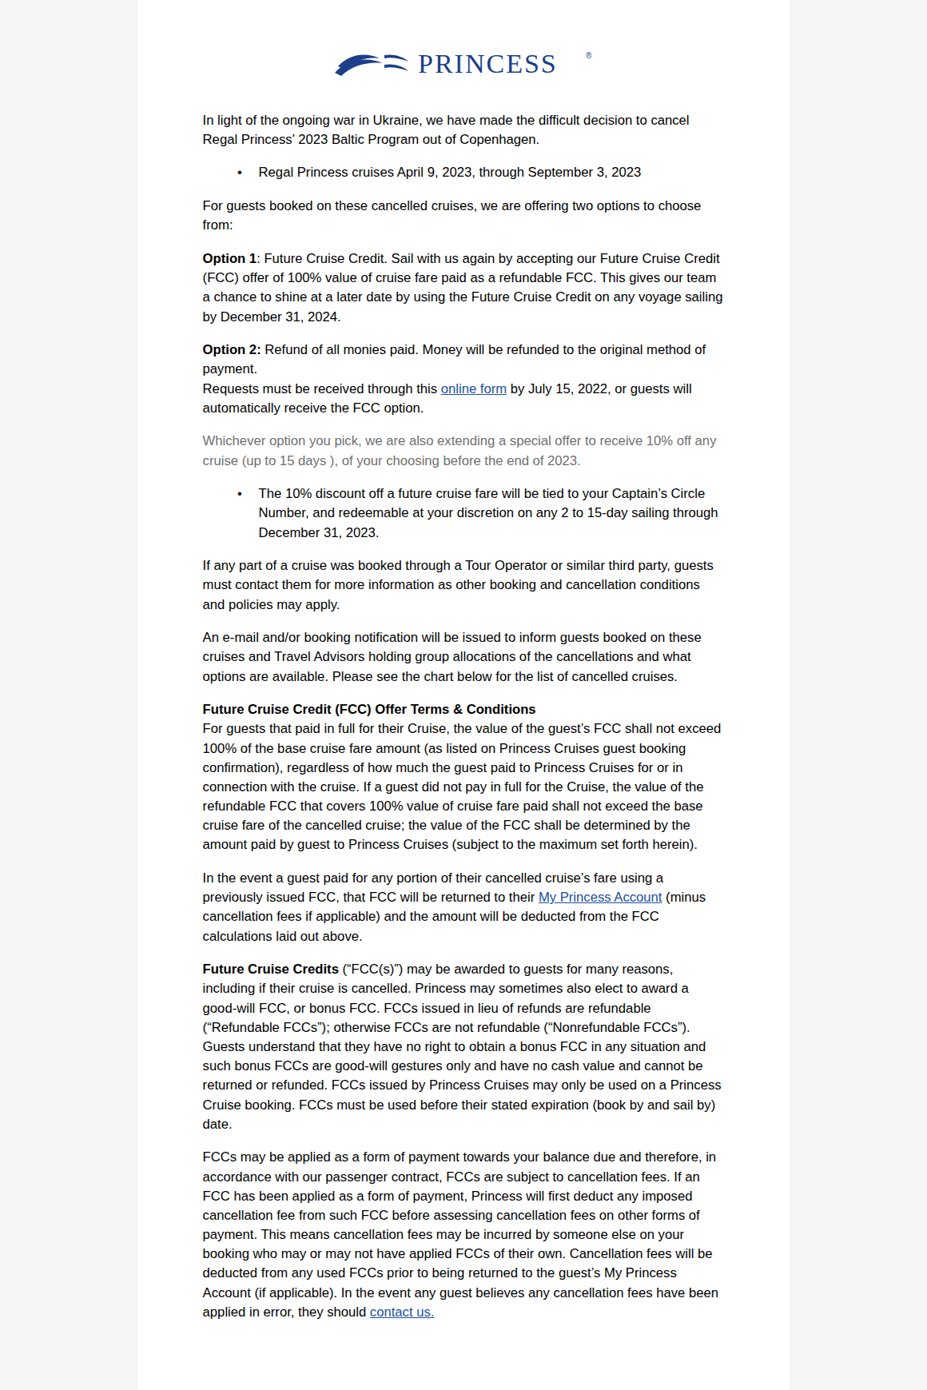PRINCESS ®
In light of the ongoing war in Ukraine, we have made the difficult decision to cancel Regal Princess’ 2023 Baltic Program out of Copenhagen.
Regal Princess cruises April 9, 2023, through September 3, 2023
For guests booked on these cancelled cruises, we are offering two options to choose from:
Option 1: Future Cruise Credit. Sail with us again by accepting our Future Cruise Credit (FCC) offer of 100% value of cruise fare paid as a refundable FCC. This gives our team a chance to shine at a later date by using the Future Cruise Credit on any voyage sailing by December 31, 2024.
Option 2: Refund of all monies paid. Money will be refunded to the original method of payment.
Requests must be received through this online form by July 15, 2022, or guests will automatically receive the FCC option.
Whichever option you pick, we are also extending a special offer to receive 10% off any cruise (up to 15 days ), of your choosing before the end of 2023.
The 10% discount off a future cruise fare will be tied to your Captain’s Circle Number, and redeemable at your discretion on any 2 to 15-day sailing through December 31, 2023.
If any part of a cruise was booked through a Tour Operator or similar third party, guests must contact them for more information as other booking and cancellation conditions and policies may apply.
An e-mail and/or booking notification will be issued to inform guests booked on these cruises and Travel Advisors holding group allocations of the cancellations and what options are available. Please see the chart below for the list of cancelled cruises.
Future Cruise Credit (FCC) Offer Terms & Conditions
For guests that paid in full for their Cruise, the value of the guest’s FCC shall not exceed 100% of the base cruise fare amount (as listed on Princess Cruises guest booking confirmation), regardless of how much the guest paid to Princess Cruises for or in connection with the cruise. If a guest did not pay in full for the Cruise, the value of the refundable FCC that covers 100% value of cruise fare paid shall not exceed the base cruise fare of the cancelled cruise; the value of the FCC shall be determined by the amount paid by guest to Princess Cruises (subject to the maximum set forth herein).
In the event a guest paid for any portion of their cancelled cruise’s fare using a previously issued FCC, that FCC will be returned to their My Princess Account (minus cancellation fees if applicable) and the amount will be deducted from the FCC calculations laid out above.
Future Cruise Credits (“FCC(s)”) may be awarded to guests for many reasons, including if their cruise is cancelled. Princess may sometimes also elect to award a good-will FCC, or bonus FCC. FCCs issued in lieu of refunds are refundable (“Refundable FCCs”); otherwise FCCs are not refundable (“Nonrefundable FCCs”). Guests understand that they have no right to obtain a bonus FCC in any situation and such bonus FCCs are good-will gestures only and have no cash value and cannot be returned or refunded. FCCs issued by Princess Cruises may only be used on a Princess Cruise booking. FCCs must be used before their stated expiration (book by and sail by) date.
FCCs may be applied as a form of payment towards your balance due and therefore, in accordance with our passenger contract, FCCs are subject to cancellation fees. If an FCC has been applied as a form of payment, Princess will first deduct any imposed cancellation fee from such FCC before assessing cancellation fees on other forms of payment. This means cancellation fees may be incurred by someone else on your booking who may or may not have applied FCCs of their own. Cancellation fees will be deducted from any used FCCs prior to being returned to the guest’s My Princess Account (if applicable). In the event any guest believes any cancellation fees have been applied in error, they should contact us.